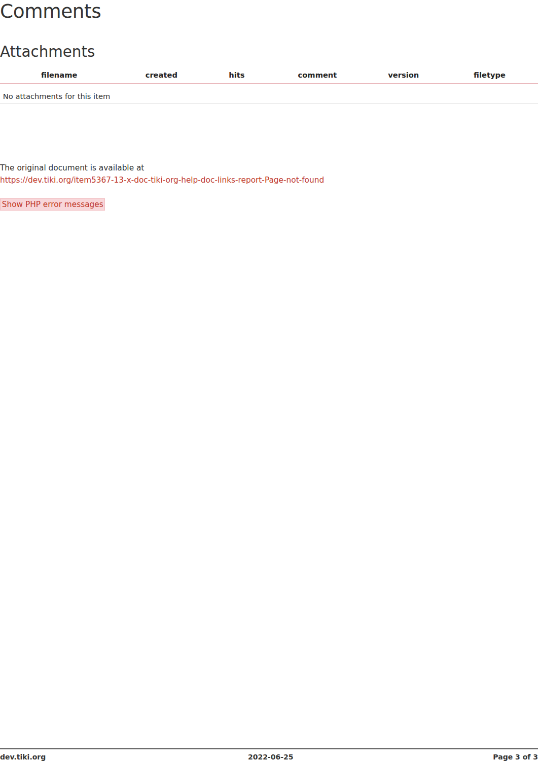Comments
Attachments
| filename | created | hits | comment | version | filetype |
| --- | --- | --- | --- | --- | --- |
| No attachments for this item |
The original document is available at
https://dev.tiki.org/item5367-13-x-doc-tiki-org-help-doc-links-report-Page-not-found
Show PHP error messages
| dev.tiki.org | 2022-06-25 | Page 3 of 3 |